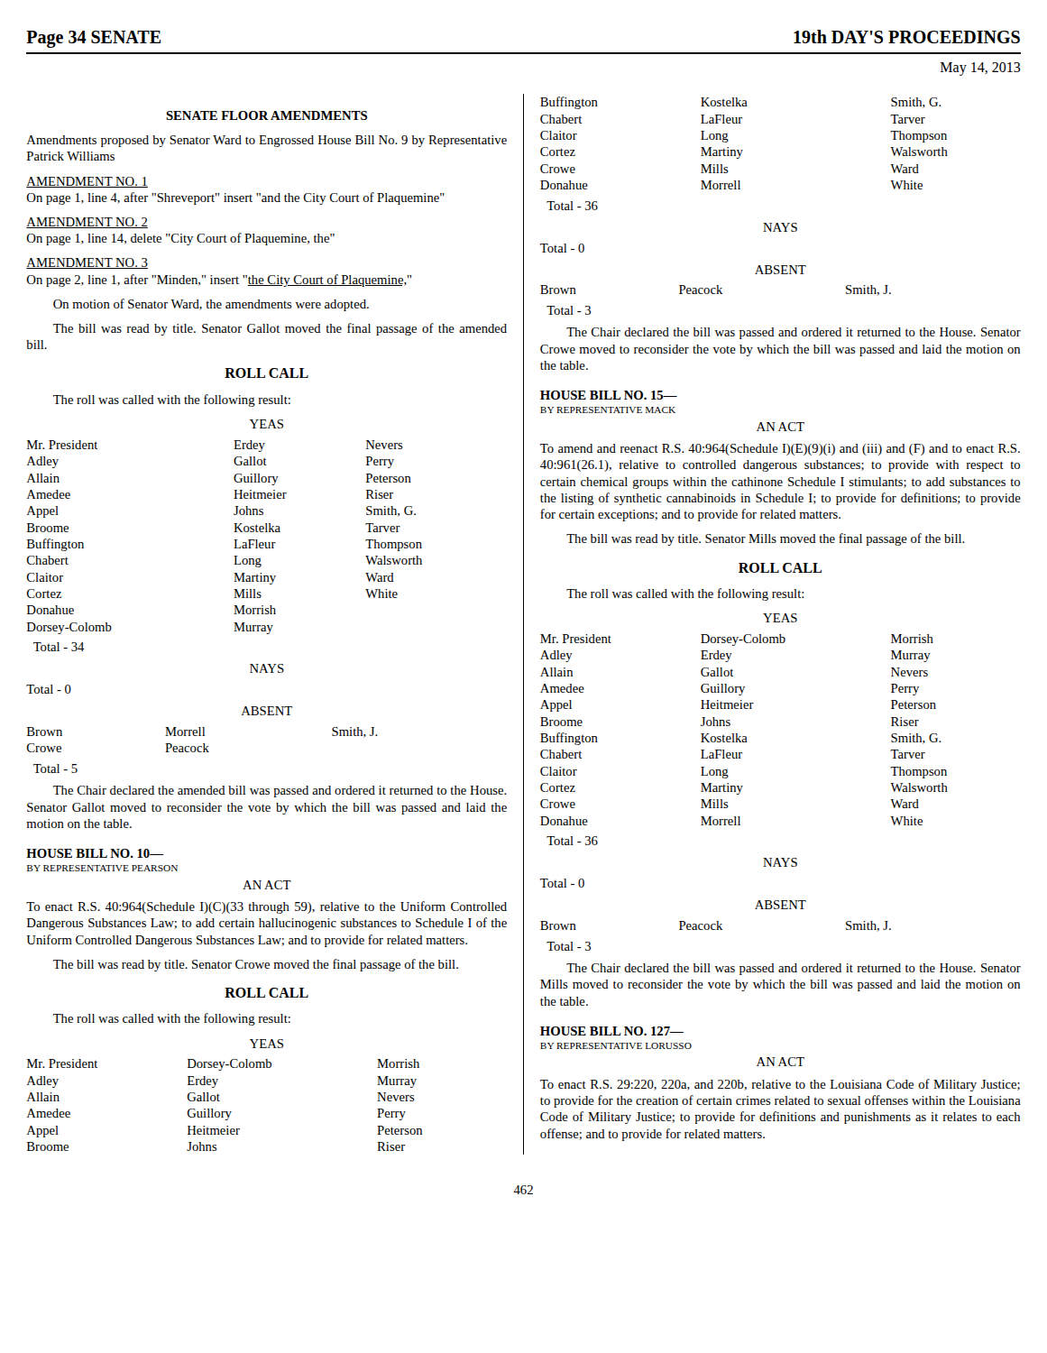Page 34 SENATE 19th DAY'S PROCEEDINGS
May 14, 2013
Senate Floor Amendments
Amendments proposed by Senator Ward to Engrossed House Bill No. 9 by Representative Patrick Williams
AMENDMENT NO. 1
On page 1, line 4, after "Shreveport" insert "and the City Court of Plaquemine"
AMENDMENT NO. 2
On page 1, line 14, delete "City Court of Plaquemine, the"
AMENDMENT NO. 3
On page 2, line 1, after "Minden," insert "the City Court of Plaquemine,"
On motion of Senator Ward, the amendments were adopted.
The bill was read by title. Senator Gallot moved the final passage of the amended bill.
ROLL CALL
The roll was called with the following result:
YEAS
| Mr. President | Erdey | Nevers |
| Adley | Gallot | Perry |
| Allain | Guillory | Peterson |
| Amedee | Heitmeier | Riser |
| Appel | Johns | Smith, G. |
| Broome | Kostelka | Tarver |
| Buffington | LaFleur | Thompson |
| Chabert | Long | Walsworth |
| Claitor | Martiny | Ward |
| Cortez | Mills | White |
| Donahue | Morrish | |
| Dorsey-Colomb | Murray | |
Total - 34
NAYS
Total - 0
ABSENT
| Brown | Morrell | Smith, J. |
| Crowe | Peacock | |
Total - 5
The Chair declared the amended bill was passed and ordered it returned to the House. Senator Gallot moved to reconsider the vote by which the bill was passed and laid the motion on the table.
HOUSE BILL NO. 10—
BY REPRESENTATIVE PEARSON
AN ACT
To enact R.S. 40:964(Schedule I)(C)(33 through 59), relative to the Uniform Controlled Dangerous Substances Law; to add certain hallucinogenic substances to Schedule I of the Uniform Controlled Dangerous Substances Law; and to provide for related matters.
The bill was read by title. Senator Crowe moved the final passage of the bill.
ROLL CALL
The roll was called with the following result:
YEAS
| Mr. President | Dorsey-Colomb | Morrish |
| Adley | Erdey | Murray |
| Allain | Gallot | Nevers |
| Amedee | Guillory | Perry |
| Appel | Heitmeier | Peterson |
| Broome | Johns | Riser |
| Buffington | Kostelka | Smith, G. |
| Chabert | LaFleur | Tarver |
| Claitor | Long | Thompson |
| Cortez | Martiny | Walsworth |
| Crowe | Mills | Ward |
| Donahue | Morrell | White |
Total - 36
NAYS
Total - 0
ABSENT
| Brown | Peacock | Smith, J. |
Total - 3
The Chair declared the bill was passed and ordered it returned to the House. Senator Crowe moved to reconsider the vote by which the bill was passed and laid the motion on the table.
HOUSE BILL NO. 15—
BY REPRESENTATIVE MACK
AN ACT
To amend and reenact R.S. 40:964(Schedule I)(E)(9)(i) and (iii) and (F) and to enact R.S. 40:961(26.1), relative to controlled dangerous substances; to provide with respect to certain chemical groups within the cathinone Schedule I stimulants; to add substances to the listing of synthetic cannabinoids in Schedule I; to provide for definitions; to provide for certain exceptions; and to provide for related matters.
The bill was read by title. Senator Mills moved the final passage of the bill.
ROLL CALL
The roll was called with the following result:
YEAS
| Mr. President | Dorsey-Colomb | Morrish |
| Adley | Erdey | Murray |
| Allain | Gallot | Nevers |
| Amedee | Guillory | Perry |
| Appel | Heitmeier | Peterson |
| Broome | Johns | Riser |
| Buffington | Kostelka | Smith, G. |
| Chabert | LaFleur | Tarver |
| Claitor | Long | Thompson |
| Cortez | Martiny | Walsworth |
| Crowe | Mills | Ward |
| Donahue | Morrell | White |
Total - 36
NAYS
Total - 0
ABSENT
| Brown | Peacock | Smith, J. |
Total - 3
The Chair declared the bill was passed and ordered it returned to the House. Senator Mills moved to reconsider the vote by which the bill was passed and laid the motion on the table.
HOUSE BILL NO. 127—
BY REPRESENTATIVE LORUSSO
AN ACT
To enact R.S. 29:220, 220a, and 220b, relative to the Louisiana Code of Military Justice; to provide for the creation of certain crimes related to sexual offenses within the Louisiana Code of Military Justice; to provide for definitions and punishments as it relates to each offense; and to provide for related matters.
462